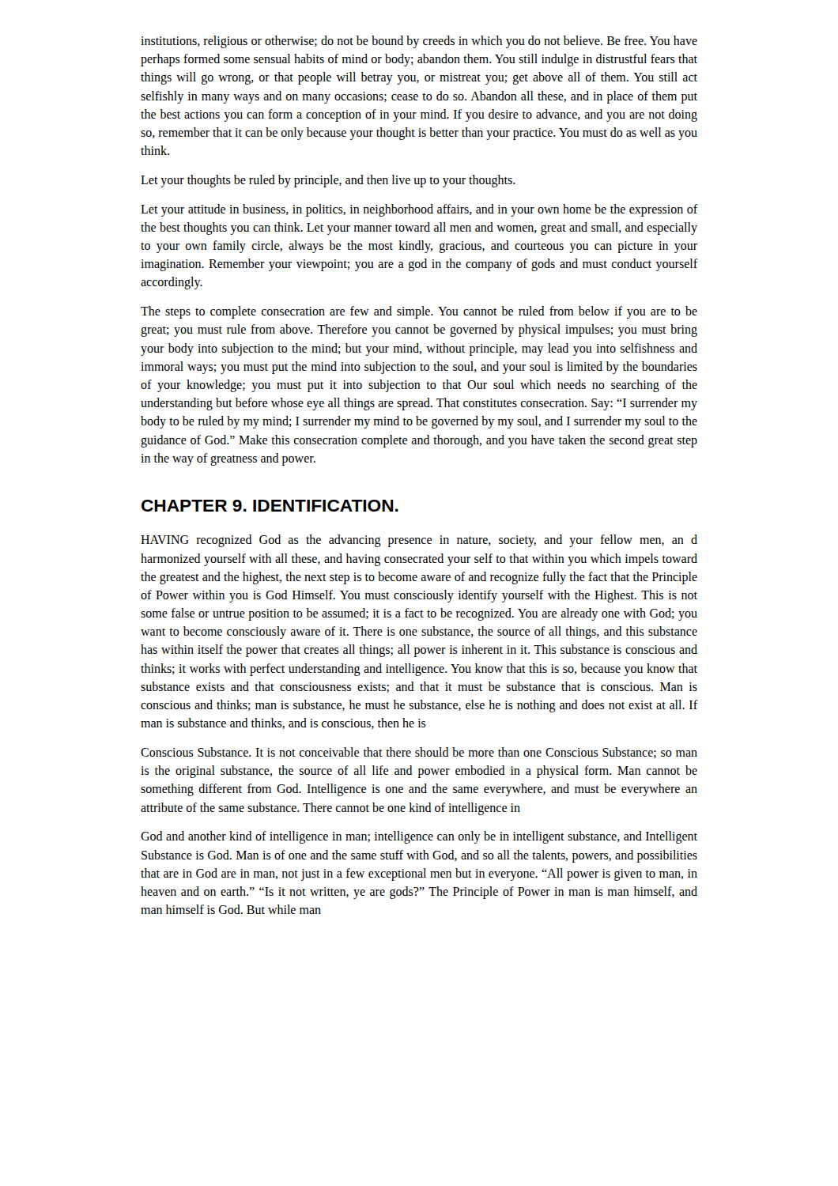institutions, religious or otherwise; do not be bound by creeds in which you do not believe. Be free. You have perhaps formed some sensual habits of mind or body; abandon them. You still indulge in distrustful fears that things will go wrong, or that people will betray you, or mistreat you; get above all of them. You still act selfishly in many ways and on many occasions; cease to do so. Abandon all these, and in place of them put the best actions you can form a conception of in your mind. If you desire to advance, and you are not doing so, remember that it can be only because your thought is better than your practice. You must do as well as you think.
Let your thoughts be ruled by principle, and then live up to your thoughts.
Let your attitude in business, in politics, in neighborhood affairs, and in your own home be the expression of the best thoughts you can think. Let your manner toward all men and women, great and small, and especially to your own family circle, always be the most kindly, gracious, and courteous you can picture in your imagination. Remember your viewpoint; you are a god in the company of gods and must conduct yourself accordingly.
The steps to complete consecration are few and simple. You cannot be ruled from below if you are to be great; you must rule from above. Therefore you cannot be governed by physical impulses; you must bring your body into subjection to the mind; but your mind, without principle, may lead you into selfishness and immoral ways; you must put the mind into subjection to the soul, and your soul is limited by the boundaries of your knowledge; you must put it into subjection to that Our soul which needs no searching of the understanding but before whose eye all things are spread. That constitutes consecration. Say: “I surrender my body to be ruled by my mind; I surrender my mind to be governed by my soul, and I surrender my soul to the guidance of God.” Make this consecration complete and thorough, and you have taken the second great step in the way of greatness and power.
CHAPTER 9. IDENTIFICATION.
HAVING recognized God as the advancing presence in nature, society, and your fellow men, an d harmonized yourself with all these, and having consecrated your self to that within you which impels toward the greatest and the highest, the next step is to become aware of and recognize fully the fact that the Principle of Power within you is God Himself. You must consciously identify yourself with the Highest. This is not some false or untrue position to be assumed; it is a fact to be recognized. You are already one with God; you want to become consciously aware of it. There is one substance, the source of all things, and this substance has within itself the power that creates all things; all power is inherent in it. This substance is conscious and thinks; it works with perfect understanding and intelligence. You know that this is so, because you know that substance exists and that consciousness exists; and that it must be substance that is conscious. Man is conscious and thinks; man is substance, he must he substance, else he is nothing and does not exist at all. If man is substance and thinks, and is conscious, then he is
Conscious Substance. It is not conceivable that there should be more than one Conscious Substance; so man is the original substance, the source of all life and power embodied in a physical form. Man cannot be something different from God. Intelligence is one and the same everywhere, and must be everywhere an attribute of the same substance. There cannot be one kind of intelligence in
God and another kind of intelligence in man; intelligence can only be in intelligent substance, and Intelligent Substance is God. Man is of one and the same stuff with God, and so all the talents, powers, and possibilities that are in God are in man, not just in a few exceptional men but in everyone. “All power is given to man, in heaven and on earth.” “Is it not written, ye are gods?” The Principle of Power in man is man himself, and man himself is God. But while man